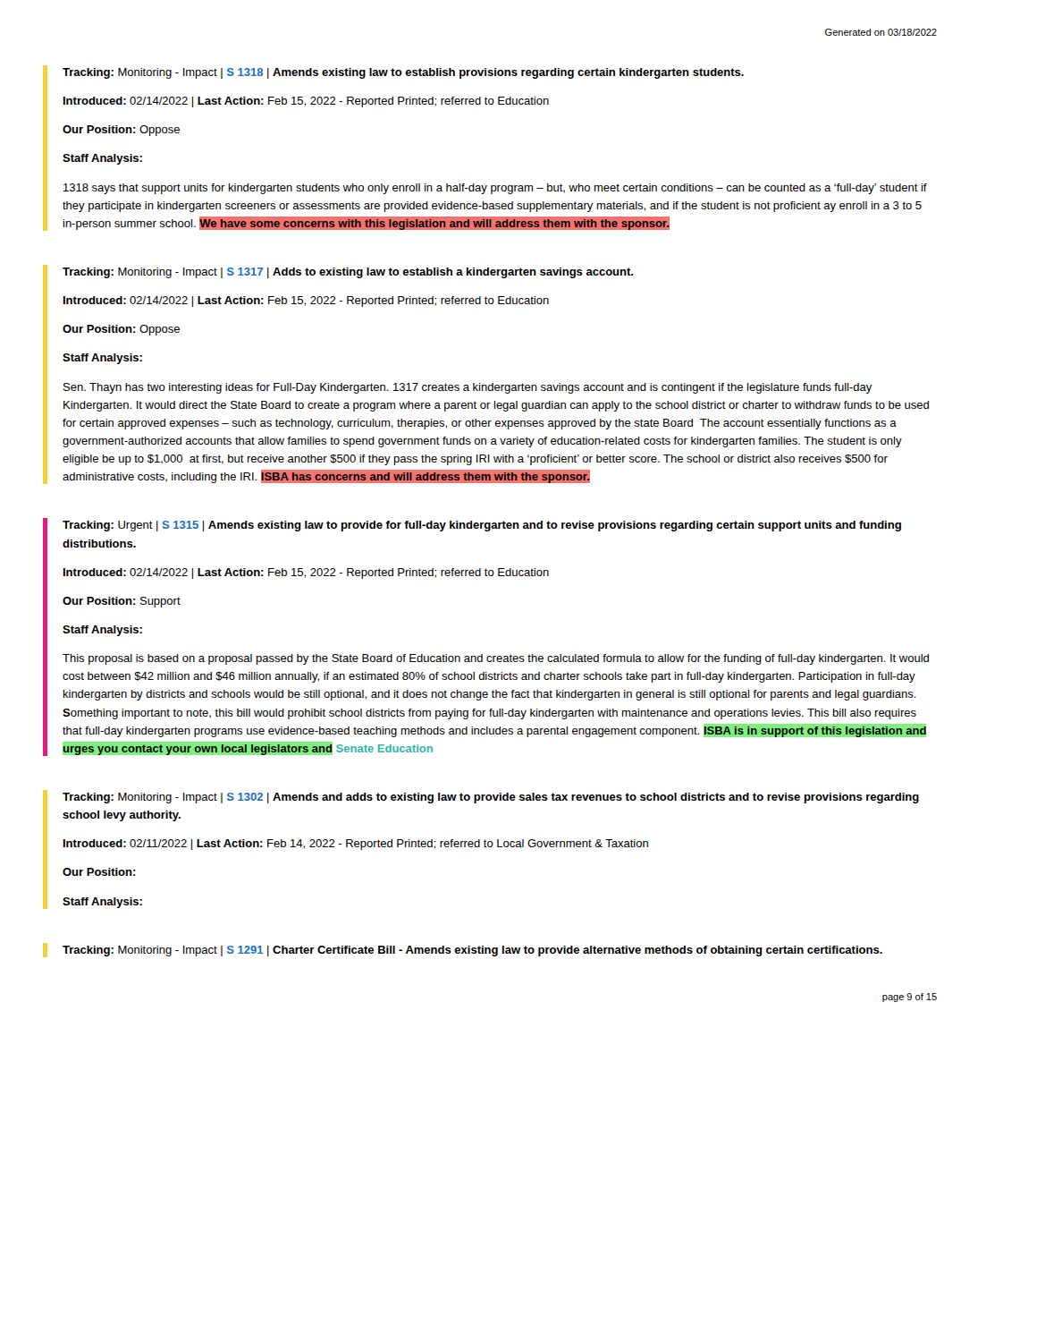Generated on 03/18/2022
Tracking: Monitoring - Impact | S 1318 | Amends existing law to establish provisions regarding certain kindergarten students.
Introduced: 02/14/2022 | Last Action: Feb 15, 2022 - Reported Printed; referred to Education
Our Position: Oppose
Staff Analysis:
1318 says that support units for kindergarten students who only enroll in a half-day program – but, who meet certain conditions – can be counted as a ‘full-day’ student if they participate in kindergarten screeners or assessments are provided evidence-based supplementary materials, and if the student is not proficient ay enroll in a 3 to 5 in-person summer school. We have some concerns with this legislation and will address them with the sponsor.
Tracking: Monitoring - Impact | S 1317 | Adds to existing law to establish a kindergarten savings account.
Introduced: 02/14/2022 | Last Action: Feb 15, 2022 - Reported Printed; referred to Education
Our Position: Oppose
Staff Analysis:
Sen. Thayn has two interesting ideas for Full-Day Kindergarten. 1317 creates a kindergarten savings account and is contingent if the legislature funds full-day Kindergarten. It would direct the State Board to create a program where a parent or legal guardian can apply to the school district or charter to withdraw funds to be used for certain approved expenses – such as technology, curriculum, therapies, or other expenses approved by the state Board The account essentially functions as a government-authorized accounts that allow families to spend government funds on a variety of education-related costs for kindergarten families. The student is only eligible be up to $1,000 at first, but receive another $500 if they pass the spring IRI with a ‘proficient’ or better score. The school or district also receives $500 for administrative costs, including the IRI. ISBA has concerns and will address them with the sponsor.
Tracking: Urgent | S 1315 | Amends existing law to provide for full-day kindergarten and to revise provisions regarding certain support units and funding distributions.
Introduced: 02/14/2022 | Last Action: Feb 15, 2022 - Reported Printed; referred to Education
Our Position: Support
Staff Analysis:
This proposal is based on a proposal passed by the State Board of Education and creates the calculated formula to allow for the funding of full-day kindergarten. It would cost between $42 million and $46 million annually, if an estimated 80% of school districts and charter schools take part in full-day kindergarten. Participation in full-day kindergarten by districts and schools would be still optional, and it does not change the fact that kindergarten in general is still optional for parents and legal guardians. Something important to note, this bill would prohibit school districts from paying for full-day kindergarten with maintenance and operations levies. This bill also requires that full-day kindergarten programs use evidence-based teaching methods and includes a parental engagement component. ISBA is in support of this legislation and urges you contact your own local legislators and Senate Education
Tracking: Monitoring - Impact | S 1302 | Amends and adds to existing law to provide sales tax revenues to school districts and to revise provisions regarding school levy authority.
Introduced: 02/11/2022 | Last Action: Feb 14, 2022 - Reported Printed; referred to Local Government & Taxation
Our Position:
Staff Analysis:
Tracking: Monitoring - Impact | S 1291 | Charter Certificate Bill - Amends existing law to provide alternative methods of obtaining certain certifications.
page 9 of 15